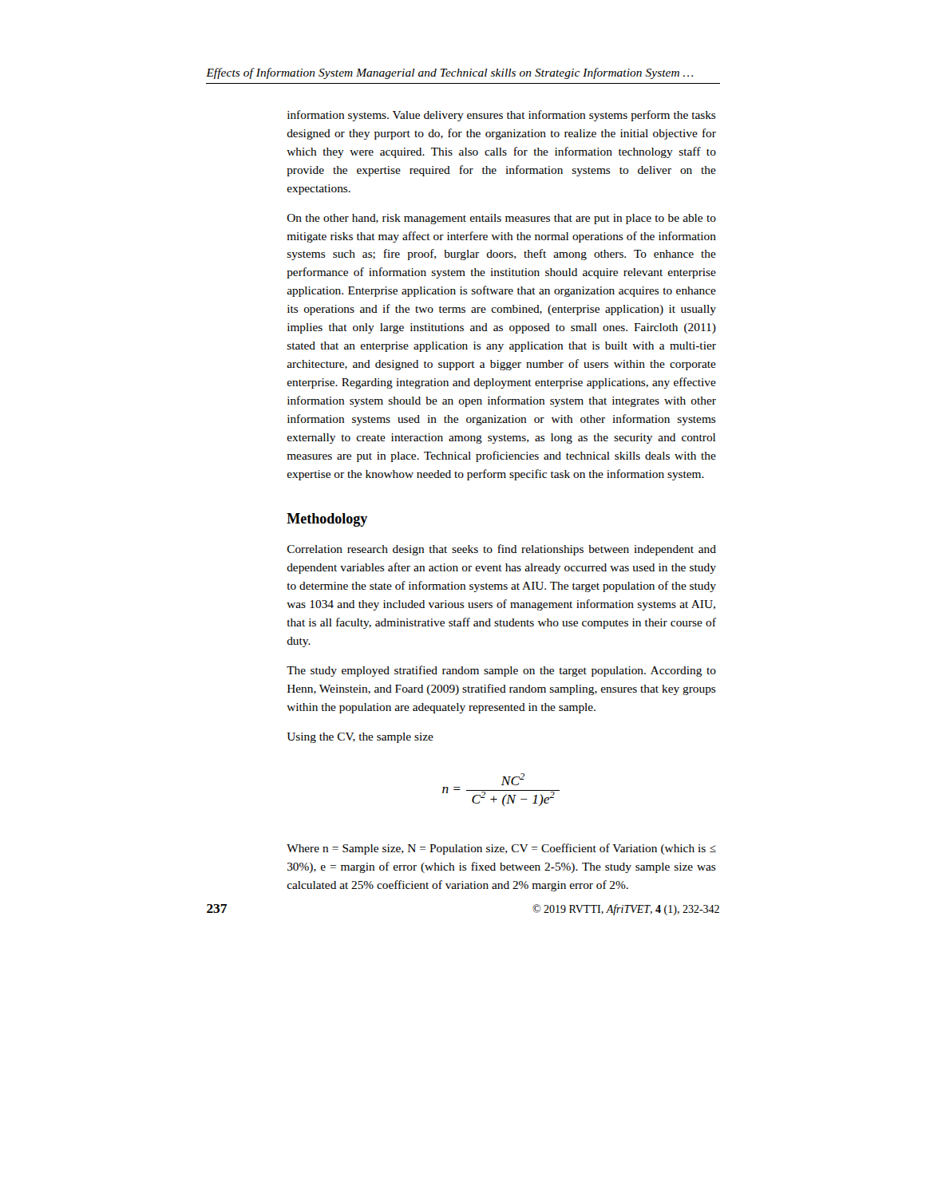Effects of Information System Managerial and Technical skills on Strategic Information System …
information systems. Value delivery ensures that information systems perform the tasks designed or they purport to do, for the organization to realize the initial objective for which they were acquired. This also calls for the information technology staff to provide the expertise required for the information systems to deliver on the expectations.
On the other hand, risk management entails measures that are put in place to be able to mitigate risks that may affect or interfere with the normal operations of the information systems such as; fire proof, burglar doors, theft among others. To enhance the performance of information system the institution should acquire relevant enterprise application. Enterprise application is software that an organization acquires to enhance its operations and if the two terms are combined, (enterprise application) it usually implies that only large institutions and as opposed to small ones. Faircloth (2011) stated that an enterprise application is any application that is built with a multi-tier architecture, and designed to support a bigger number of users within the corporate enterprise. Regarding integration and deployment enterprise applications, any effective information system should be an open information system that integrates with other information systems used in the organization or with other information systems externally to create interaction among systems, as long as the security and control measures are put in place. Technical proficiencies and technical skills deals with the expertise or the knowhow needed to perform specific task on the information system.
Methodology
Correlation research design that seeks to find relationships between independent and dependent variables after an action or event has already occurred was used in the study to determine the state of information systems at AIU. The target population of the study was 1034 and they included various users of management information systems at AIU, that is all faculty, administrative staff and students who use computes in their course of duty.
The study employed stratified random sample on the target population. According to Henn, Weinstein, and Foard (2009) stratified random sampling, ensures that key groups within the population are adequately represented in the sample.
Using the CV, the sample size
n = NC2 C2 + (N − 1)e2
Where n = Sample size, N = Population size, CV = Coefficient of Variation (which is ≤ 30%), e = margin of error (which is fixed between 2-5%). The study sample size was calculated at 25% coefficient of variation and 2% margin error of 2%.
237 © 2019 RVTTI, AfriTVET, 4 (1), 232-342